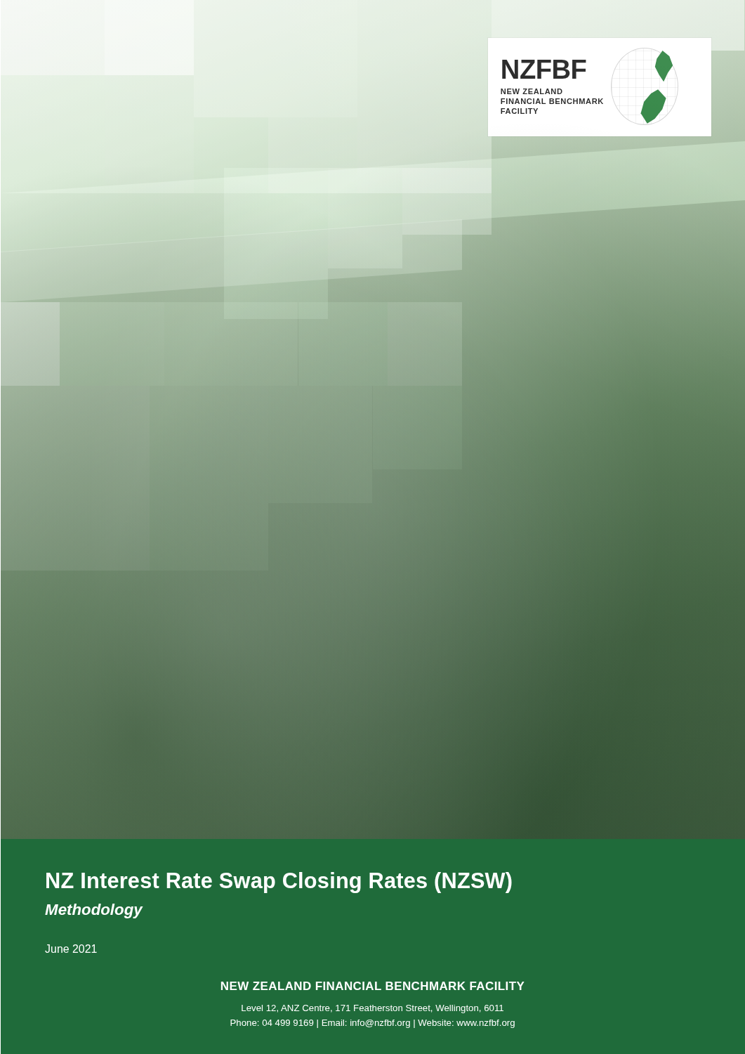NZFBF
New Zealand
Financial Benchmark
Facility
NZ Interest Rate Swap Closing Rates (NZSW)
Methodology
June 2021
NEW ZEALAND FINANCIAL BENCHMARK FACILITY
Level 12, ANZ Centre, 171 Featherston Street, Wellington, 6011
Phone: 04 499 9169 | Email: info@nzfbf.org | Website: www.nzfbf.org